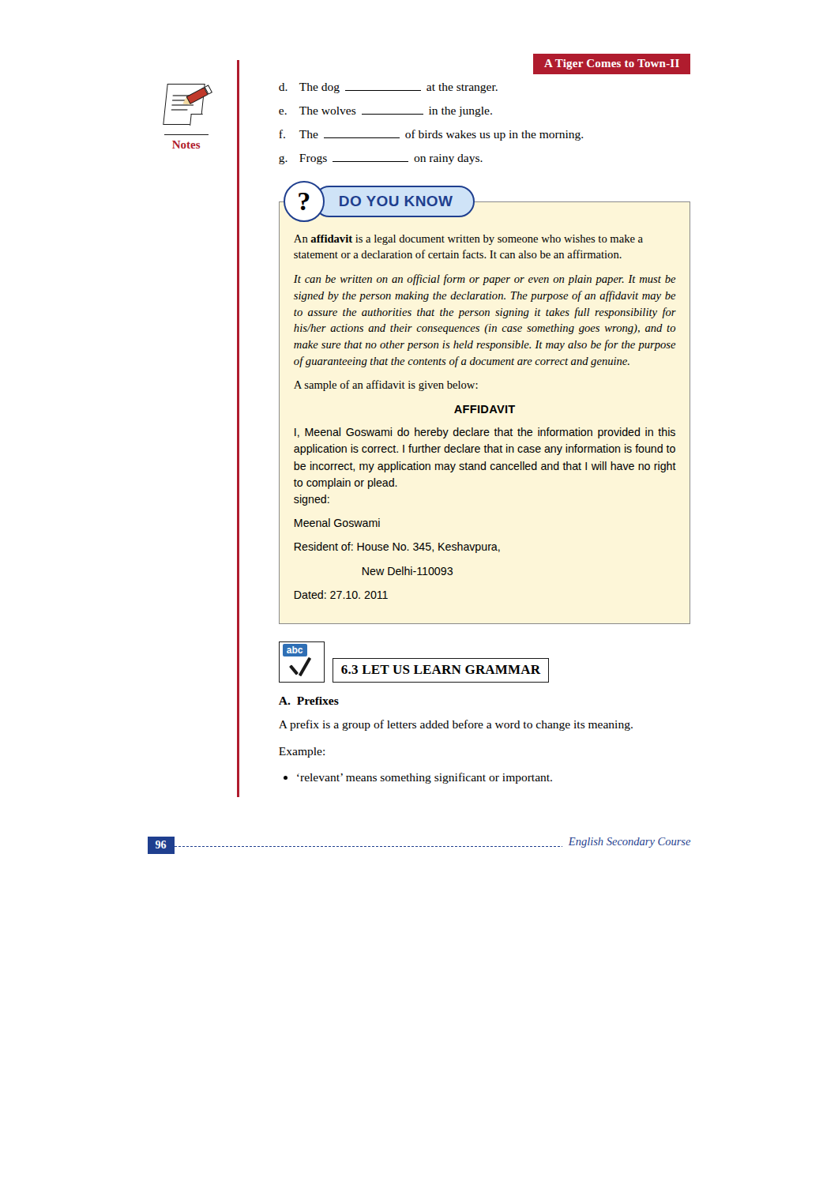A Tiger Comes to Town-II
Notes
d. The dog at the stranger.
e. The wolves in the jungle.
f. The of birds wakes us up in the morning.
g. Frogs on rainy days.
?
DO YOU KNOW
An affidavit is a legal document written by someone who wishes to make a statement or a declaration of certain facts. It can also be an affirmation.
It can be written on an official form or paper or even on plain paper. It must be signed by the person making the declaration. The purpose of an affidavit may be to assure the authorities that the person signing it takes full responsibility for his/her actions and their consequences (in case something goes wrong), and to make sure that no other person is held responsible. It may also be for the purpose of guaranteeing that the contents of a document are correct and genuine.
A sample of an affidavit is given below:
AFFIDAVIT
I, Meenal Goswami do hereby declare that the information provided in this application is correct. I further declare that in case any information is found to be incorrect, my application may stand cancelled and that I will have no right to complain or plead.
signed:
Meenal Goswami
Resident of: House No. 345, Keshavpura,
New Delhi-110093
Dated: 27.10. 2011
abc
6.3 LET US LEARN GRAMMAR
A. Prefixes
A prefix is a group of letters added before a word to change its meaning.
Example:
‘relevant’ means something significant or important.
96
English Secondary Course